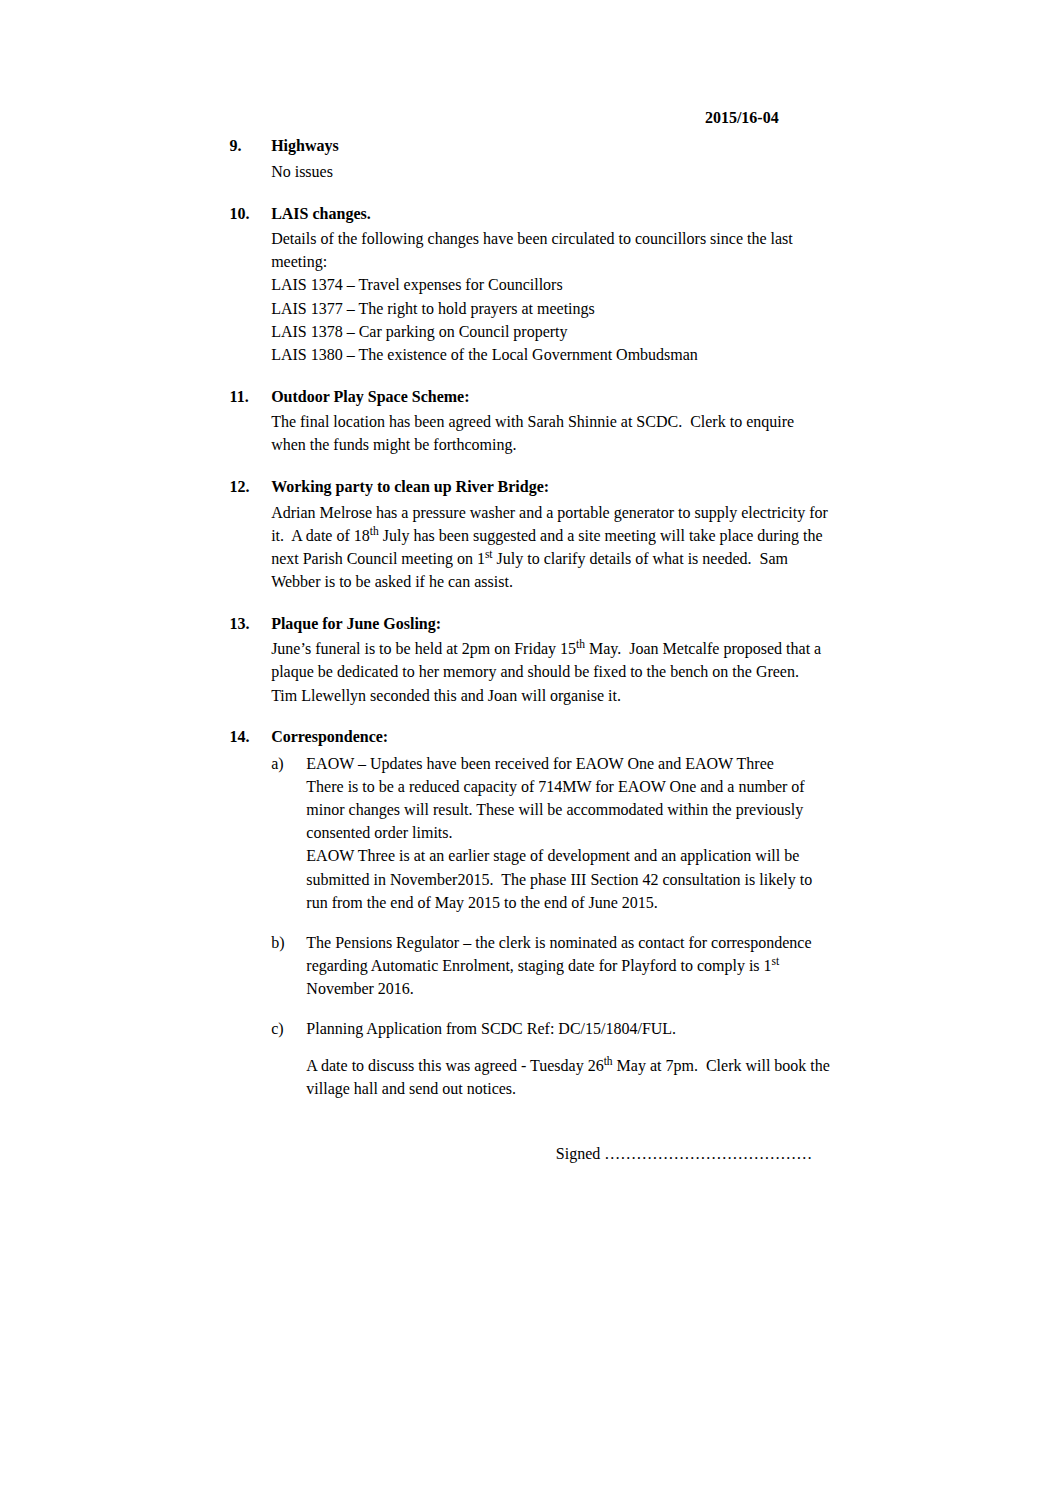2015/16-04
9. Highways
No issues
10. LAIS changes.
Details of the following changes have been circulated to councillors since the last meeting:
LAIS 1374 – Travel expenses for Councillors
LAIS 1377 – The right to hold prayers at meetings
LAIS 1378 – Car parking on Council property
LAIS 1380 – The existence of the Local Government Ombudsman
11. Outdoor Play Space Scheme:
The final location has been agreed with Sarah Shinnie at SCDC. Clerk to enquire when the funds might be forthcoming.
12. Working party to clean up River Bridge:
Adrian Melrose has a pressure washer and a portable generator to supply electricity for it. A date of 18th July has been suggested and a site meeting will take place during the next Parish Council meeting on 1st July to clarify details of what is needed. Sam Webber is to be asked if he can assist.
13. Plaque for June Gosling:
June’s funeral is to be held at 2pm on Friday 15th May. Joan Metcalfe proposed that a plaque be dedicated to her memory and should be fixed to the bench on the Green. Tim Llewellyn seconded this and Joan will organise it.
14. Correspondence:
a)
EAOW – Updates have been received for EAOW One and EAOW Three
There is to be a reduced capacity of 714MW for EAOW One and a number of minor changes will result. These will be accommodated within the previously consented order limits.
EAOW Three is at an earlier stage of development and an application will be submitted in November2015. The phase III Section 42 consultation is likely to run from the end of May 2015 to the end of June 2015.
b)
The Pensions Regulator – the clerk is nominated as contact for correspondence regarding Automatic Enrolment, staging date for Playford to comply is 1st November 2016.
c)
Planning Application from SCDC Ref: DC/15/1804/FUL.
A date to discuss this was agreed - Tuesday 26th May at 7pm. Clerk will book the village hall and send out notices.
Signed …………………………………